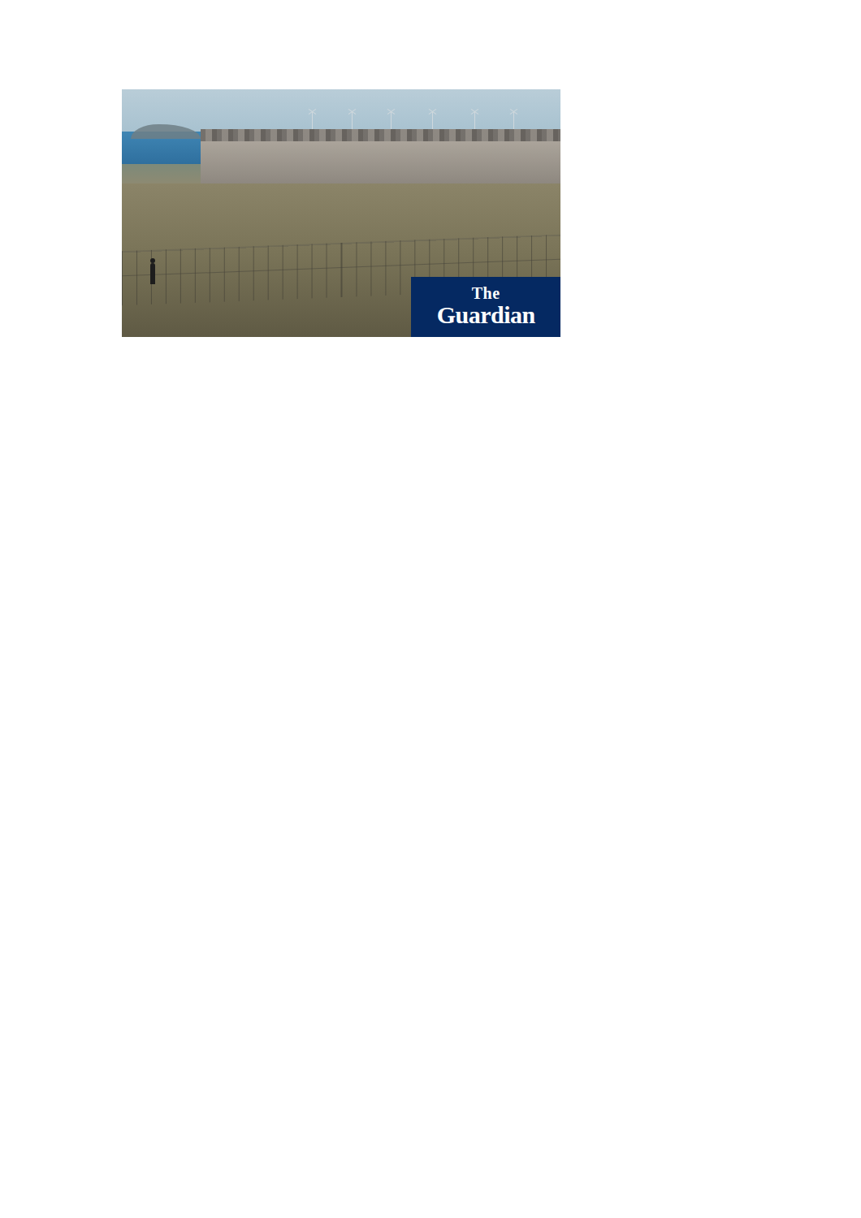The Guardian
The Guardian